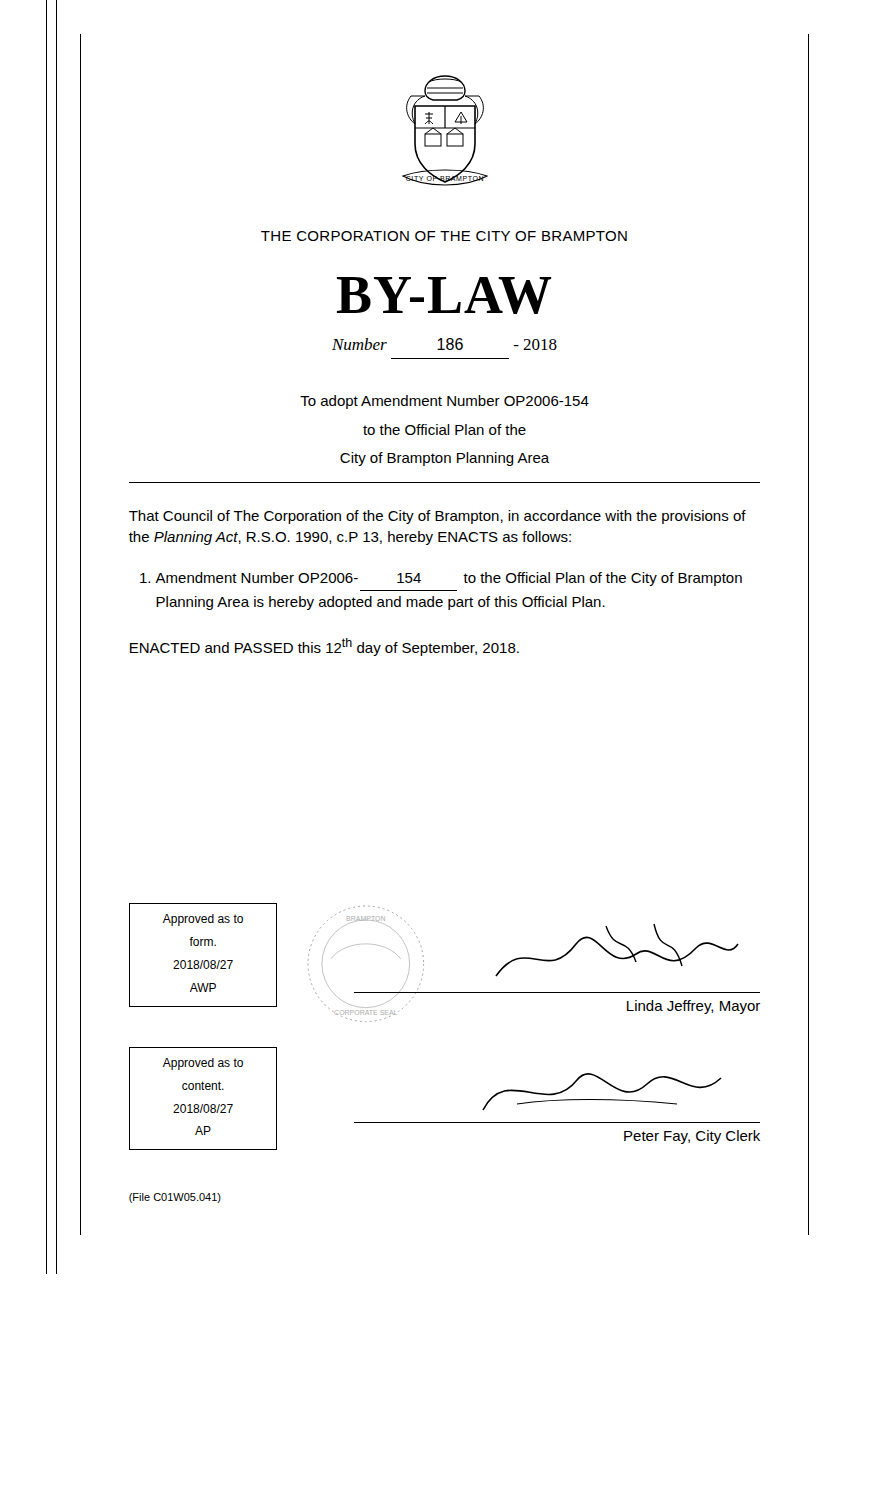CITY OF BRAMPTON
THE CORPORATION OF THE CITY OF BRAMPTON
BY-LAW
Number 186- 2018
To adopt Amendment Number OP2006-154
to the Official Plan of the
City of Brampton Planning Area
That Council of The Corporation of the City of Brampton, in accordance with the provisions of the Planning Act, R.S.O. 1990, c.P 13, hereby ENACTS as follows:
Amendment Number OP2006-154 to the Official Plan of the City of Brampton Planning Area is hereby adopted and made part of this Official Plan.
ENACTED and PASSED this 12th day of September, 2018.
Approved as to form. 2018/08/27 AWP
Approved as to content. 2018/08/27 AP
BRAMPTON CORPORATE SEAL
Linda Jeffrey, Mayor
Peter Fay, City Clerk
(File C01W05.041)